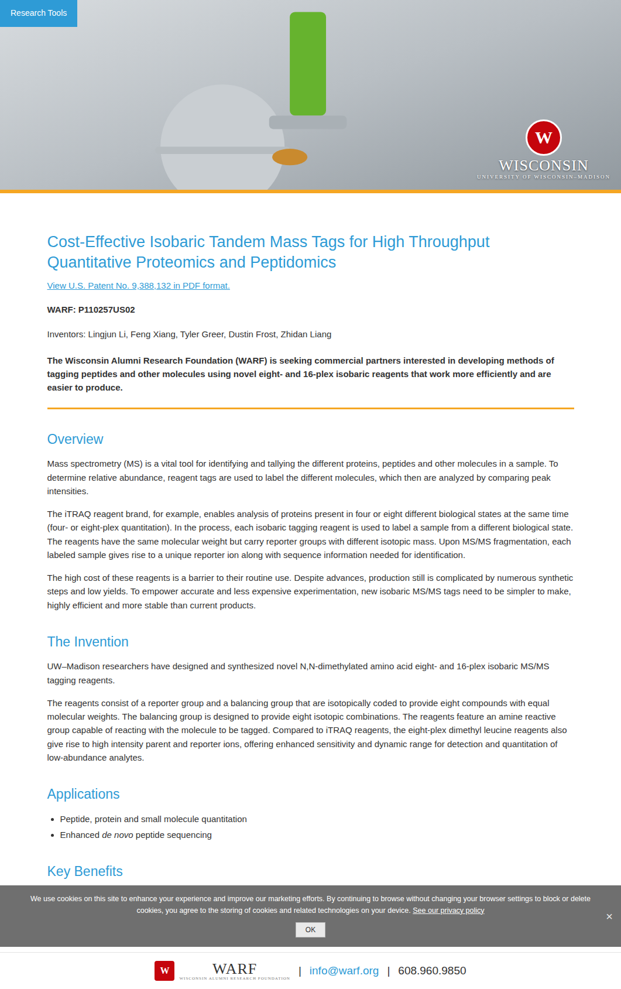Research Tools
W
WISCONSIN
University of Wisconsin–Madison
Cost-Effective Isobaric Tandem Mass Tags for High Throughput Quantitative Proteomics and Peptidomics
View U.S. Patent No. 9,388,132 in PDF format.
WARF: P110257US02
Inventors: Lingjun Li, Feng Xiang, Tyler Greer, Dustin Frost, Zhidan Liang
The Wisconsin Alumni Research Foundation (WARF) is seeking commercial partners interested in developing methods of tagging peptides and other molecules using novel eight- and 16-plex isobaric reagents that work more efficiently and are easier to produce.
Overview
Mass spectrometry (MS) is a vital tool for identifying and tallying the different proteins, peptides and other molecules in a sample. To determine relative abundance, reagent tags are used to label the different molecules, which then are analyzed by comparing peak intensities.
The iTRAQ reagent brand, for example, enables analysis of proteins present in four or eight different biological states at the same time (four- or eight-plex quantitation). In the process, each isobaric tagging reagent is used to label a sample from a different biological state. The reagents have the same molecular weight but carry reporter groups with different isotopic mass. Upon MS/MS fragmentation, each labeled sample gives rise to a unique reporter ion along with sequence information needed for identification.
The high cost of these reagents is a barrier to their routine use. Despite advances, production still is complicated by numerous synthetic steps and low yields. To empower accurate and less expensive experimentation, new isobaric MS/MS tags need to be simpler to make, highly efficient and more stable than current products.
The Invention
UW–Madison researchers have designed and synthesized novel N,N-dimethylated amino acid eight- and 16-plex isobaric MS/MS tagging reagents.
The reagents consist of a reporter group and a balancing group that are isotopically coded to provide eight compounds with equal molecular weights. The balancing group is designed to provide eight isotopic combinations. The reagents feature an amine reactive group capable of reacting with the molecule to be tagged. Compared to iTRAQ reagents, the eight-plex dimethyl leucine reagents also give rise to high intensity parent and reporter ions, offering enhanced sensitivity and dynamic range for detection and quantitation of low-abundance analytes.
Applications
Peptide, protein and small molecule quantitation
Enhanced de novo peptide sequencing
Key Benefits
× We use cookies on this site to enhance your experience and improve our marketing efforts. By continuing to browse without changing your browser settings to block or delete cookies, you agree to the storing of cookies and related technologies on your device. See our privacy policy
OK
W WARF Wisconsin Alumni Research Foundation | info@warf.org | 608.960.9850